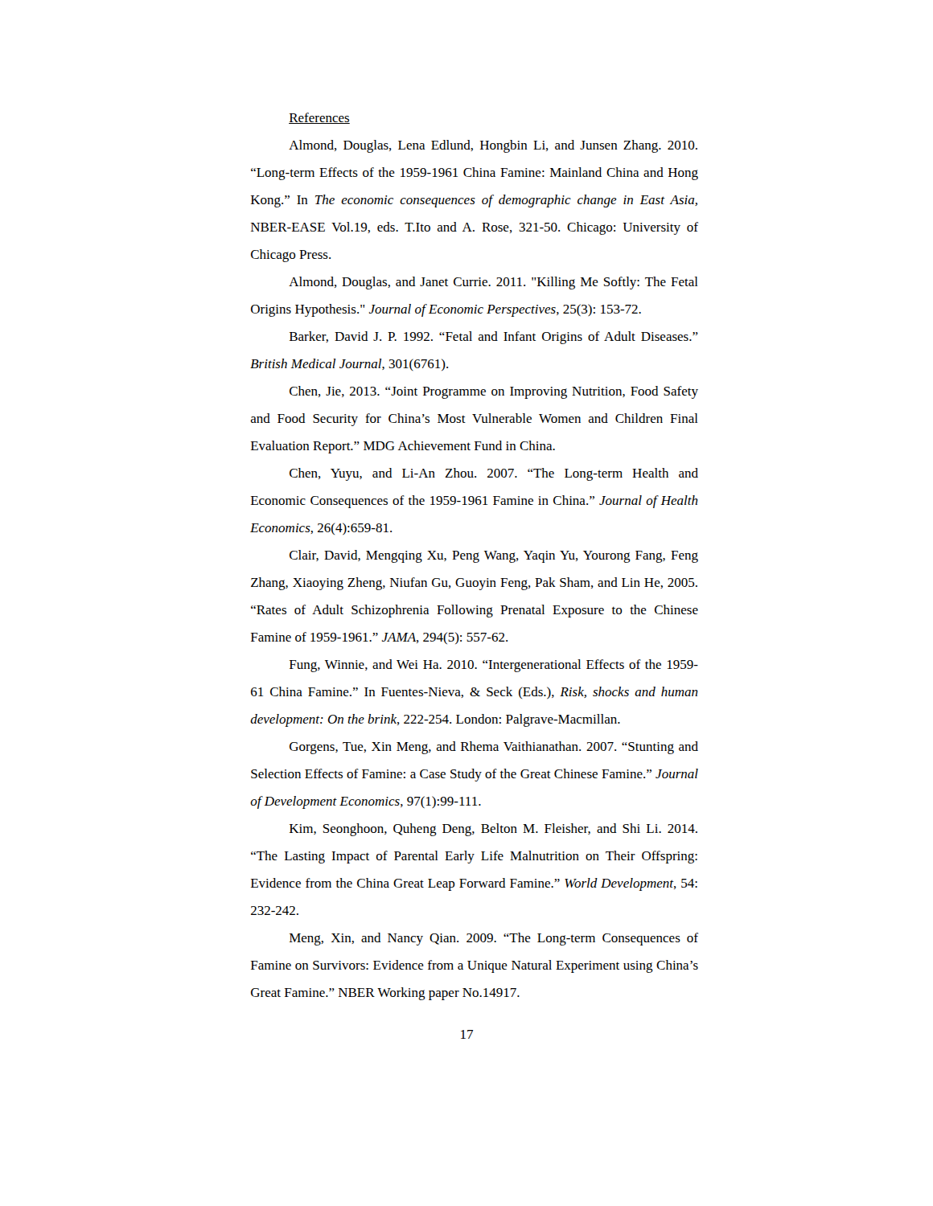References
Almond, Douglas, Lena Edlund, Hongbin Li, and Junsen Zhang. 2010. “Long-term Effects of the 1959-1961 China Famine: Mainland China and Hong Kong.” In The economic consequences of demographic change in East Asia, NBER-EASE Vol.19, eds. T.Ito and A. Rose, 321-50. Chicago: University of Chicago Press.
Almond, Douglas, and Janet Currie. 2011. "Killing Me Softly: The Fetal Origins Hypothesis." Journal of Economic Perspectives, 25(3): 153-72.
Barker, David J. P. 1992. “Fetal and Infant Origins of Adult Diseases.” British Medical Journal, 301(6761).
Chen, Jie, 2013. “Joint Programme on Improving Nutrition, Food Safety and Food Security for China’s Most Vulnerable Women and Children Final Evaluation Report.” MDG Achievement Fund in China.
Chen, Yuyu, and Li-An Zhou. 2007. “The Long-term Health and Economic Consequences of the 1959-1961 Famine in China.” Journal of Health Economics, 26(4):659-81.
Clair, David, Mengqing Xu, Peng Wang, Yaqin Yu, Yourong Fang, Feng Zhang, Xiaoying Zheng, Niufan Gu, Guoyin Feng, Pak Sham, and Lin He, 2005. “Rates of Adult Schizophrenia Following Prenatal Exposure to the Chinese Famine of 1959-1961.” JAMA, 294(5): 557-62.
Fung, Winnie, and Wei Ha. 2010. “Intergenerational Effects of the 1959-61 China Famine.” In Fuentes-Nieva, & Seck (Eds.), Risk, shocks and human development: On the brink, 222-254. London: Palgrave-Macmillan.
Gorgens, Tue, Xin Meng, and Rhema Vaithianathan. 2007. “Stunting and Selection Effects of Famine: a Case Study of the Great Chinese Famine.” Journal of Development Economics, 97(1):99-111.
Kim, Seonghoon, Quheng Deng, Belton M. Fleisher, and Shi Li. 2014. “The Lasting Impact of Parental Early Life Malnutrition on Their Offspring: Evidence from the China Great Leap Forward Famine.” World Development, 54: 232-242.
Meng, Xin, and Nancy Qian. 2009. “The Long-term Consequences of Famine on Survivors: Evidence from a Unique Natural Experiment using China’s Great Famine.” NBER Working paper No.14917.
17